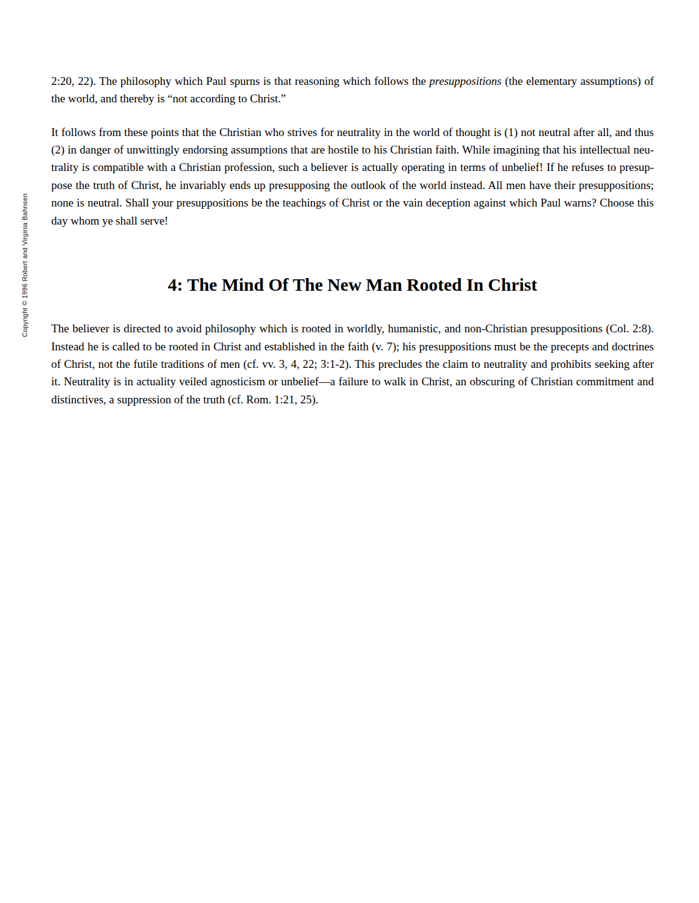Copyright © 1996 Robert and Virginia Bahnsen
2:20, 22). The philosophy which Paul spurns is that reasoning which follows the presuppositions (the elementary assumptions) of the world, and thereby is “not according to Christ.”
It follows from these points that the Christian who strives for neutrality in the world of thought is (1) not neutral after all, and thus (2) in danger of unwittingly endorsing assumptions that are hostile to his Christian faith. While imagining that his intellectual neutrality is compatible with a Christian profession, such a believer is actually operating in terms of unbelief! If he refuses to presuppose the truth of Christ, he invariably ends up presupposing the outlook of the world instead. All men have their presuppositions; none is neutral. Shall your presuppositions be the teachings of Christ or the vain deception against which Paul warns? Choose this day whom ye shall serve!
4: The Mind Of The New Man Rooted In Christ
The believer is directed to avoid philosophy which is rooted in worldly, humanistic, and non-Christian presuppositions (Col. 2:8). Instead he is called to be rooted in Christ and established in the faith (v. 7); his presuppositions must be the precepts and doctrines of Christ, not the futile traditions of men (cf. vv. 3, 4, 22; 3:1-2). This precludes the claim to neutrality and prohibits seeking after it. Neutrality is in actuality veiled agnosticism or unbelief—a failure to walk in Christ, an obscuring of Christian commitment and distinctives, a suppression of the truth (cf. Rom. 1:21, 25).